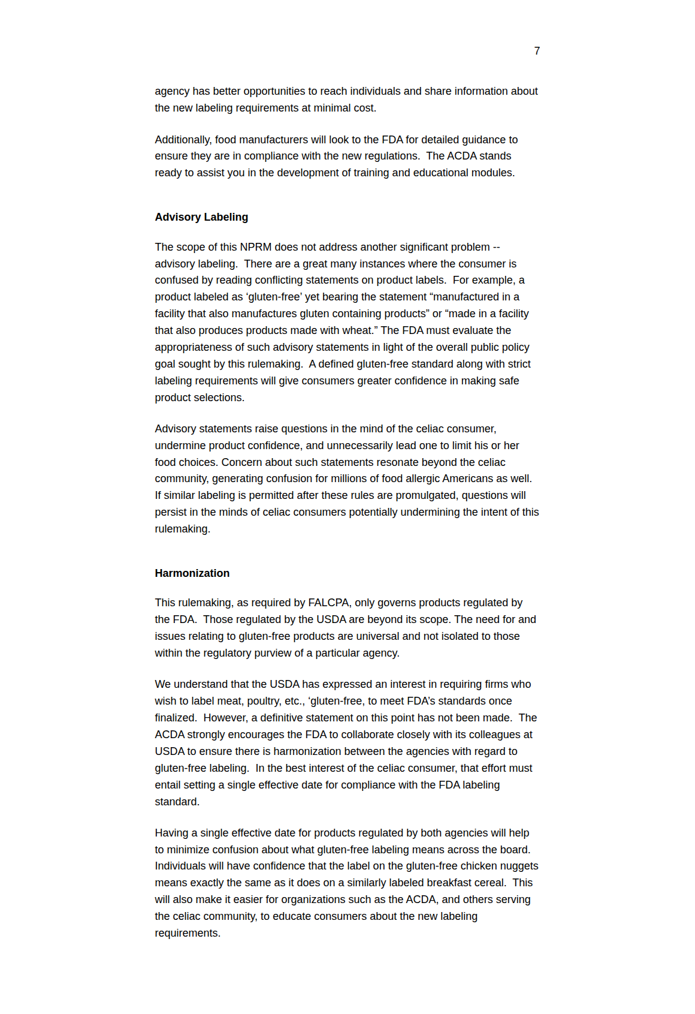7
agency has better opportunities to reach individuals and share information about the new labeling requirements at minimal cost.
Additionally, food manufacturers will look to the FDA for detailed guidance to ensure they are in compliance with the new regulations. The ACDA stands ready to assist you in the development of training and educational modules.
Advisory Labeling
The scope of this NPRM does not address another significant problem -- advisory labeling. There are a great many instances where the consumer is confused by reading conflicting statements on product labels. For example, a product labeled as ‘gluten-free’ yet bearing the statement “manufactured in a facility that also manufactures gluten containing products” or “made in a facility that also produces products made with wheat.” The FDA must evaluate the appropriateness of such advisory statements in light of the overall public policy goal sought by this rulemaking. A defined gluten-free standard along with strict labeling requirements will give consumers greater confidence in making safe product selections.
Advisory statements raise questions in the mind of the celiac consumer, undermine product confidence, and unnecessarily lead one to limit his or her food choices. Concern about such statements resonate beyond the celiac community, generating confusion for millions of food allergic Americans as well. If similar labeling is permitted after these rules are promulgated, questions will persist in the minds of celiac consumers potentially undermining the intent of this rulemaking.
Harmonization
This rulemaking, as required by FALCPA, only governs products regulated by the FDA. Those regulated by the USDA are beyond its scope. The need for and issues relating to gluten-free products are universal and not isolated to those within the regulatory purview of a particular agency.
We understand that the USDA has expressed an interest in requiring firms who wish to label meat, poultry, etc., ‘gluten-free, to meet FDA’s standards once finalized. However, a definitive statement on this point has not been made. The ACDA strongly encourages the FDA to collaborate closely with its colleagues at USDA to ensure there is harmonization between the agencies with regard to gluten-free labeling. In the best interest of the celiac consumer, that effort must entail setting a single effective date for compliance with the FDA labeling standard.
Having a single effective date for products regulated by both agencies will help to minimize confusion about what gluten-free labeling means across the board. Individuals will have confidence that the label on the gluten-free chicken nuggets means exactly the same as it does on a similarly labeled breakfast cereal. This will also make it easier for organizations such as the ACDA, and others serving the celiac community, to educate consumers about the new labeling requirements.